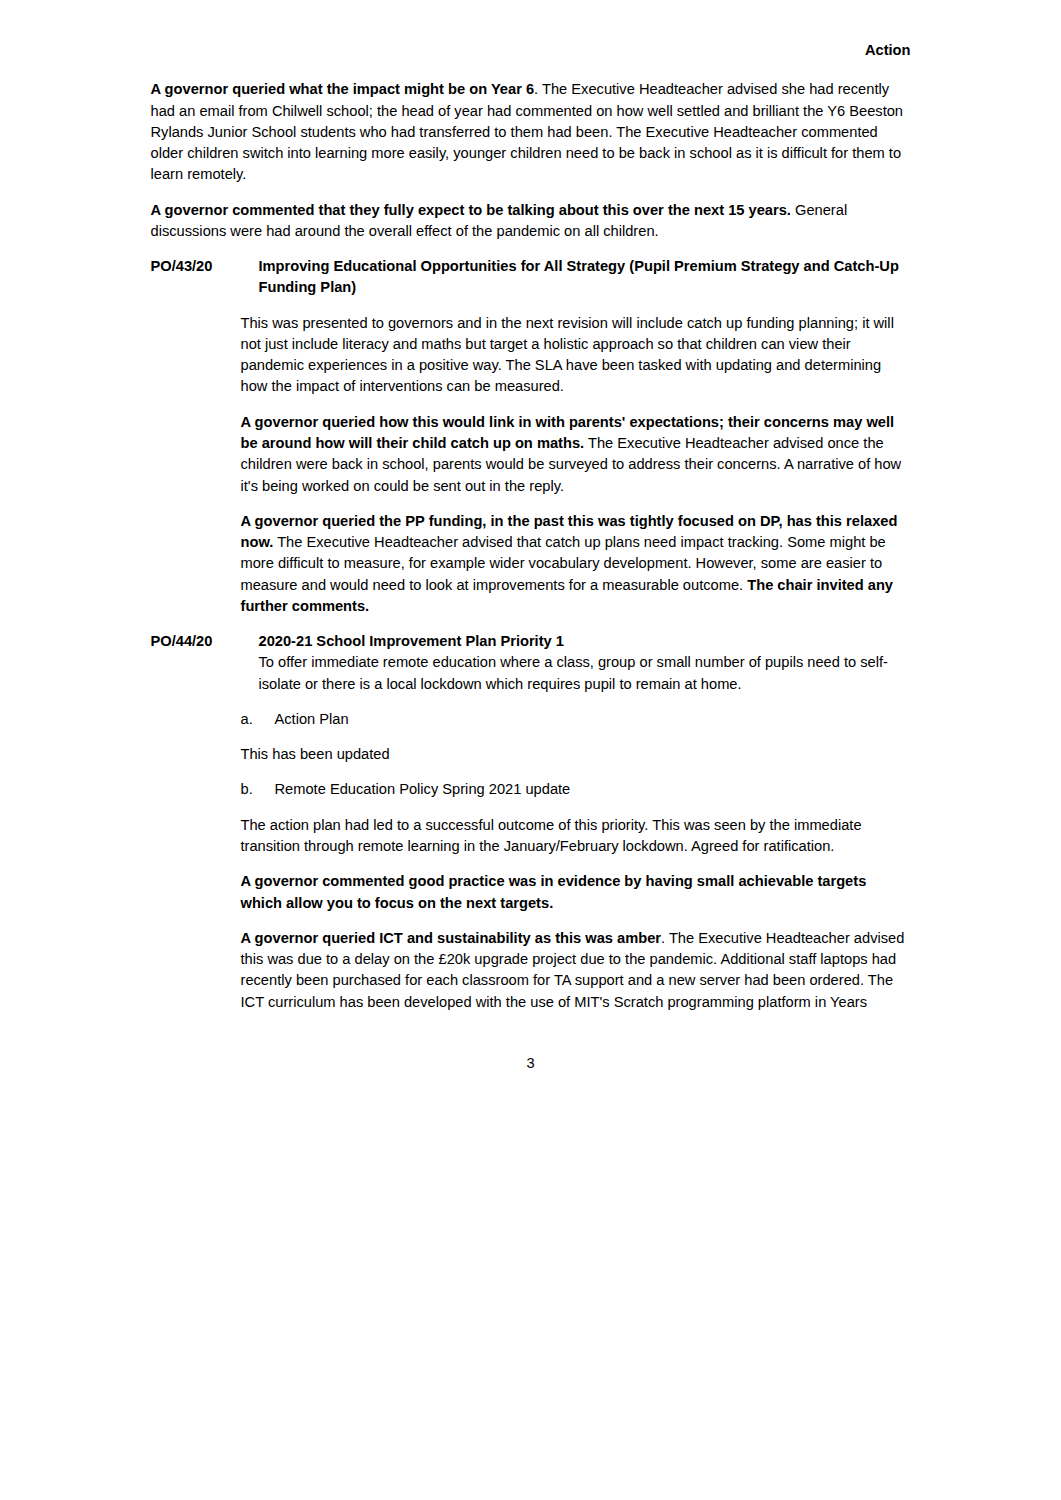Action
A governor queried what the impact might be on Year 6. The Executive Headteacher advised she had recently had an email from Chilwell school; the head of year had commented on how well settled and brilliant the Y6 Beeston Rylands Junior School students who had transferred to them had been. The Executive Headteacher commented older children switch into learning more easily, younger children need to be back in school as it is difficult for them to learn remotely.
A governor commented that they fully expect to be talking about this over the next 15 years. General discussions were had around the overall effect of the pandemic on all children.
PO/43/20
Improving Educational Opportunities for All Strategy (Pupil Premium Strategy and Catch-Up Funding Plan)
This was presented to governors and in the next revision will include catch up funding planning; it will not just include literacy and maths but target a holistic approach so that children can view their pandemic experiences in a positive way. The SLA have been tasked with updating and determining how the impact of interventions can be measured.
A governor queried how this would link in with parents' expectations; their concerns may well be around how will their child catch up on maths. The Executive Headteacher advised once the children were back in school, parents would be surveyed to address their concerns. A narrative of how it's being worked on could be sent out in the reply.
A governor queried the PP funding, in the past this was tightly focused on DP, has this relaxed now. The Executive Headteacher advised that catch up plans need impact tracking. Some might be more difficult to measure, for example wider vocabulary development. However, some are easier to measure and would need to look at improvements for a measurable outcome. The chair invited any further comments.
PO/44/20
2020-21 School Improvement Plan Priority 1
To offer immediate remote education where a class, group or small number of pupils need to self-isolate or there is a local lockdown which requires pupil to remain at home.
a.
Action Plan
This has been updated
b.
Remote Education Policy Spring 2021 update
The action plan had led to a successful outcome of this priority. This was seen by the immediate transition through remote learning in the January/February lockdown. Agreed for ratification.
A governor commented good practice was in evidence by having small achievable targets which allow you to focus on the next targets.
A governor queried ICT and sustainability as this was amber. The Executive Headteacher advised this was due to a delay on the £20k upgrade project due to the pandemic. Additional staff laptops had recently been purchased for each classroom for TA support and a new server had been ordered. The ICT curriculum has been developed with the use of MIT's Scratch programming platform in Years
3